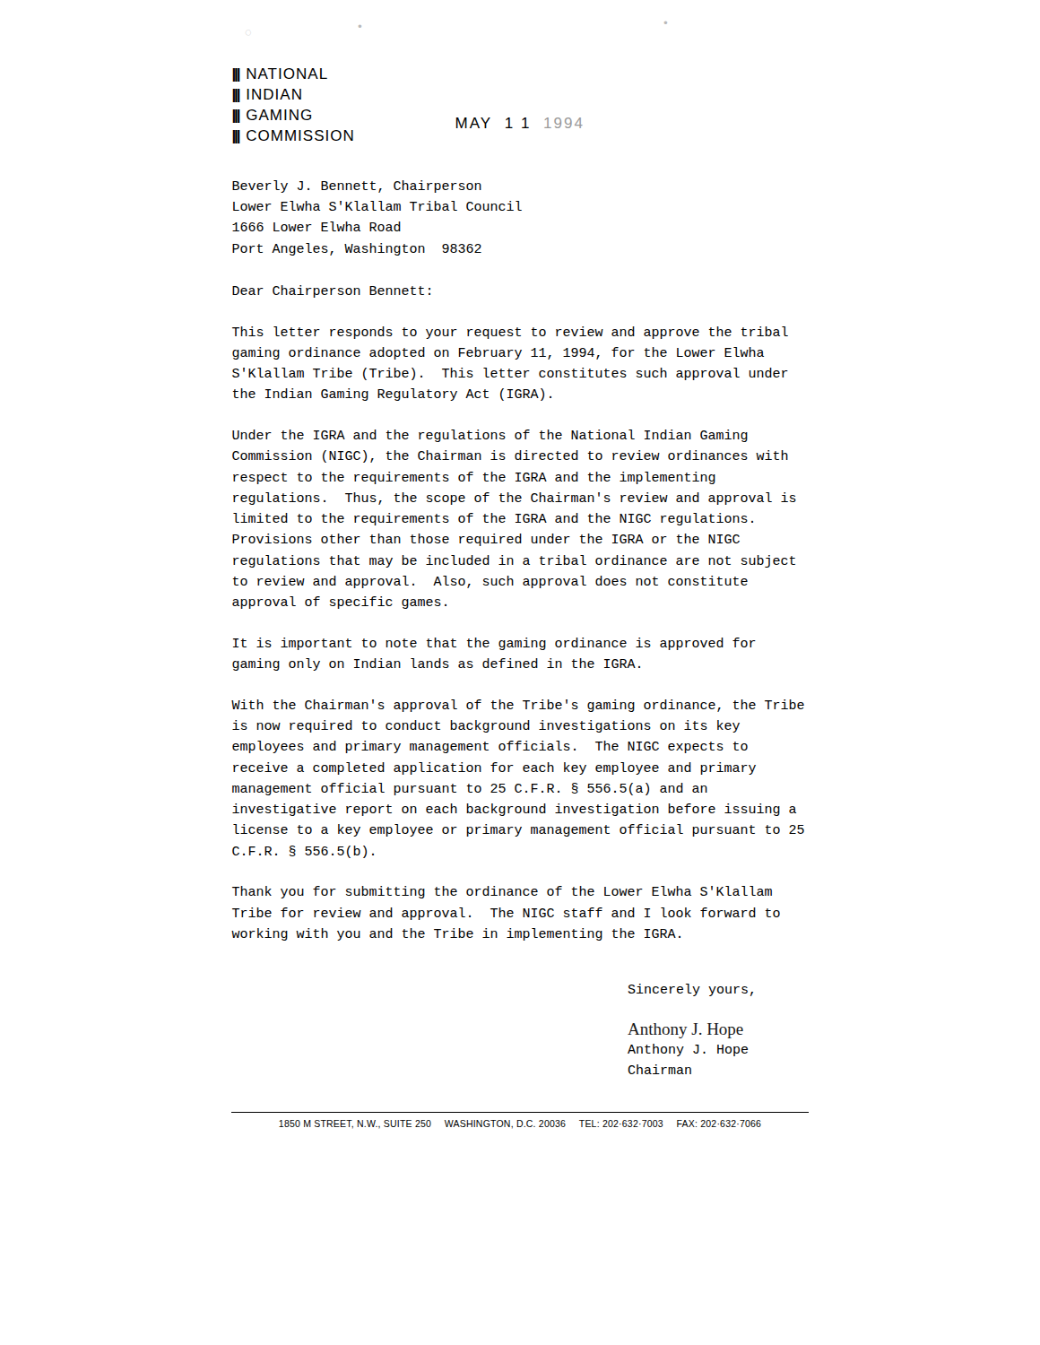◌
•
•
|||National
|||Indian
|||Gaming
|||Commission
MAY 1 1 1994
Beverly J. Bennett, Chairperson Lower Elwha S'Klallam Tribal Council 1666 Lower Elwha Road Port Angeles, Washington 98362
Dear Chairperson Bennett:
This letter responds to your request to review and approve the tribal gaming ordinance adopted on February 11, 1994, for the Lower Elwha S'Klallam Tribe (Tribe). This letter constitutes such approval under the Indian Gaming Regulatory Act (IGRA).
Under the IGRA and the regulations of the National Indian Gaming Commission (NIGC), the Chairman is directed to review ordinances with respect to the requirements of the IGRA and the implementing regulations. Thus, the scope of the Chairman's review and approval is limited to the requirements of the IGRA and the NIGC regulations. Provisions other than those required under the IGRA or the NIGC regulations that may be included in a tribal ordinance are not subject to review and approval. Also, such approval does not constitute approval of specific games.
It is important to note that the gaming ordinance is approved for gaming only on Indian lands as defined in the IGRA.
With the Chairman's approval of the Tribe's gaming ordinance, the Tribe is now required to conduct background investigations on its key employees and primary management officials. The NIGC expects to receive a completed application for each key employee and primary management official pursuant to 25 C.F.R. § 556.5(a) and an investigative report on each background investigation before issuing a license to a key employee or primary management official pursuant to 25 C.F.R. § 556.5(b).
Thank you for submitting the ordinance of the Lower Elwha S'Klallam Tribe for review and approval. The NIGC staff and I look forward to working with you and the Tribe in implementing the IGRA.
Sincerely yours,
Anthony J. Hope
Anthony J. Hope
Chairman
1850 M STREET, N.W., SUITE 250 WASHINGTON, D.C. 20036 TEL: 202·632·7003 FAX: 202·632·7066